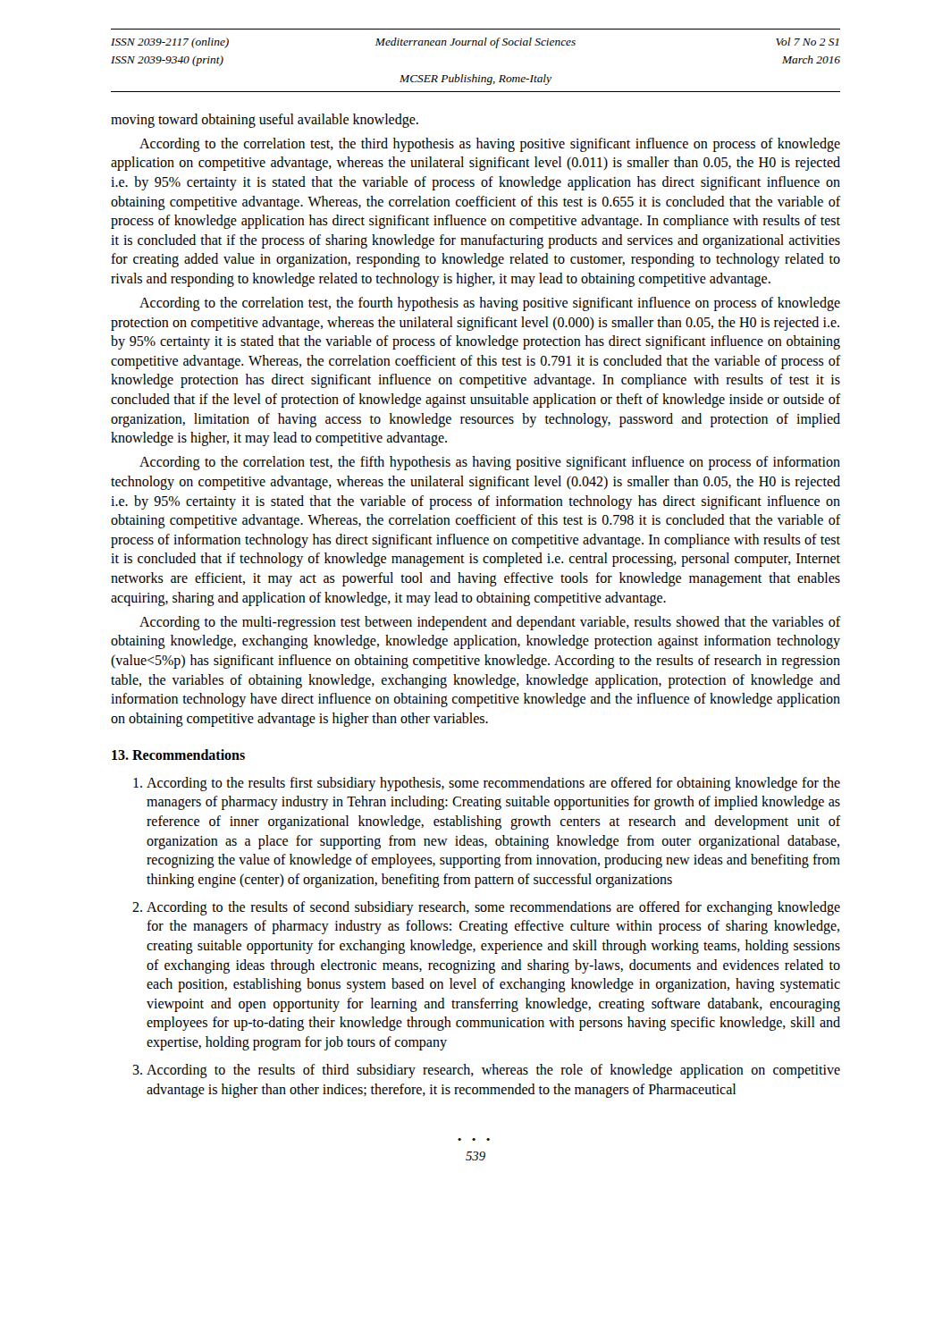| ISSN 2039-2117 (online) | Mediterranean Journal of Social Sciences | Vol 7 No 2 S1 |
| ISSN 2039-9340 (print) | March 2016 |
| MCSER Publishing, Rome-Italy |
moving toward obtaining useful available knowledge.
According to the correlation test, the third hypothesis as having positive significant influence on process of knowledge application on competitive advantage, whereas the unilateral significant level (0.011) is smaller than 0.05, the H0 is rejected i.e. by 95% certainty it is stated that the variable of process of knowledge application has direct significant influence on obtaining competitive advantage. Whereas, the correlation coefficient of this test is 0.655 it is concluded that the variable of process of knowledge application has direct significant influence on competitive advantage. In compliance with results of test it is concluded that if the process of sharing knowledge for manufacturing products and services and organizational activities for creating added value in organization, responding to knowledge related to customer, responding to technology related to rivals and responding to knowledge related to technology is higher, it may lead to obtaining competitive advantage.
According to the correlation test, the fourth hypothesis as having positive significant influence on process of knowledge protection on competitive advantage, whereas the unilateral significant level (0.000) is smaller than 0.05, the H0 is rejected i.e. by 95% certainty it is stated that the variable of process of knowledge protection has direct significant influence on obtaining competitive advantage. Whereas, the correlation coefficient of this test is 0.791 it is concluded that the variable of process of knowledge protection has direct significant influence on competitive advantage. In compliance with results of test it is concluded that if the level of protection of knowledge against unsuitable application or theft of knowledge inside or outside of organization, limitation of having access to knowledge resources by technology, password and protection of implied knowledge is higher, it may lead to competitive advantage.
According to the correlation test, the fifth hypothesis as having positive significant influence on process of information technology on competitive advantage, whereas the unilateral significant level (0.042) is smaller than 0.05, the H0 is rejected i.e. by 95% certainty it is stated that the variable of process of information technology has direct significant influence on obtaining competitive advantage. Whereas, the correlation coefficient of this test is 0.798 it is concluded that the variable of process of information technology has direct significant influence on competitive advantage. In compliance with results of test it is concluded that if technology of knowledge management is completed i.e. central processing, personal computer, Internet networks are efficient, it may act as powerful tool and having effective tools for knowledge management that enables acquiring, sharing and application of knowledge, it may lead to obtaining competitive advantage.
According to the multi-regression test between independent and dependant variable, results showed that the variables of obtaining knowledge, exchanging knowledge, knowledge application, knowledge protection against information technology (value<5%p) has significant influence on obtaining competitive knowledge. According to the results of research in regression table, the variables of obtaining knowledge, exchanging knowledge, knowledge application, protection of knowledge and information technology have direct influence on obtaining competitive knowledge and the influence of knowledge application on obtaining competitive advantage is higher than other variables.
13. Recommendations
According to the results first subsidiary hypothesis, some recommendations are offered for obtaining knowledge for the managers of pharmacy industry in Tehran including: Creating suitable opportunities for growth of implied knowledge as reference of inner organizational knowledge, establishing growth centers at research and development unit of organization as a place for supporting from new ideas, obtaining knowledge from outer organizational database, recognizing the value of knowledge of employees, supporting from innovation, producing new ideas and benefiting from thinking engine (center) of organization, benefiting from pattern of successful organizations
According to the results of second subsidiary research, some recommendations are offered for exchanging knowledge for the managers of pharmacy industry as follows: Creating effective culture within process of sharing knowledge, creating suitable opportunity for exchanging knowledge, experience and skill through working teams, holding sessions of exchanging ideas through electronic means, recognizing and sharing by-laws, documents and evidences related to each position, establishing bonus system based on level of exchanging knowledge in organization, having systematic viewpoint and open opportunity for learning and transferring knowledge, creating software databank, encouraging employees for up-to-dating their knowledge through communication with persons having specific knowledge, skill and expertise, holding program for job tours of company
According to the results of third subsidiary research, whereas the role of knowledge application on competitive advantage is higher than other indices; therefore, it is recommended to the managers of Pharmaceutical
• • •
539